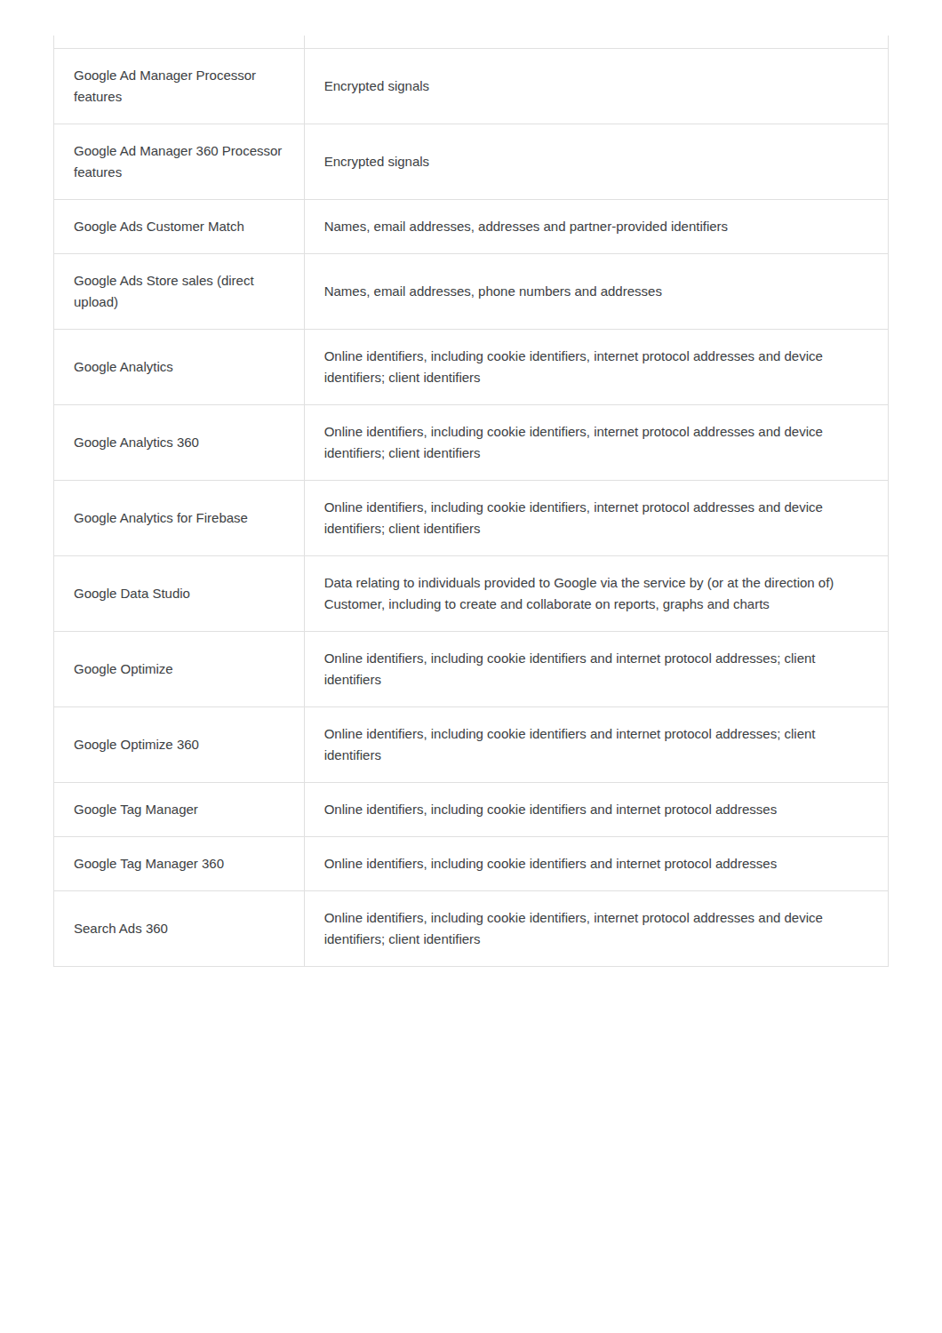| Google Ad Manager Processor features | Encrypted signals |
| Google Ad Manager 360 Processor features | Encrypted signals |
| Google Ads Customer Match | Names, email addresses, addresses and partner-provided identifiers |
| Google Ads Store sales (direct upload) | Names, email addresses, phone numbers and addresses |
| Google Analytics | Online identifiers, including cookie identifiers, internet protocol addresses and device identifiers; client identifiers |
| Google Analytics 360 | Online identifiers, including cookie identifiers, internet protocol addresses and device identifiers; client identifiers |
| Google Analytics for Firebase | Online identifiers, including cookie identifiers, internet protocol addresses and device identifiers; client identifiers |
| Google Data Studio | Data relating to individuals provided to Google via the service by (or at the direction of) Customer, including to create and collaborate on reports, graphs and charts |
| Google Optimize | Online identifiers, including cookie identifiers and internet protocol addresses; client identifiers |
| Google Optimize 360 | Online identifiers, including cookie identifiers and internet protocol addresses; client identifiers |
| Google Tag Manager | Online identifiers, including cookie identifiers and internet protocol addresses |
| Google Tag Manager 360 | Online identifiers, including cookie identifiers and internet protocol addresses |
| Search Ads 360 | Online identifiers, including cookie identifiers, internet protocol addresses and device identifiers; client identifiers |